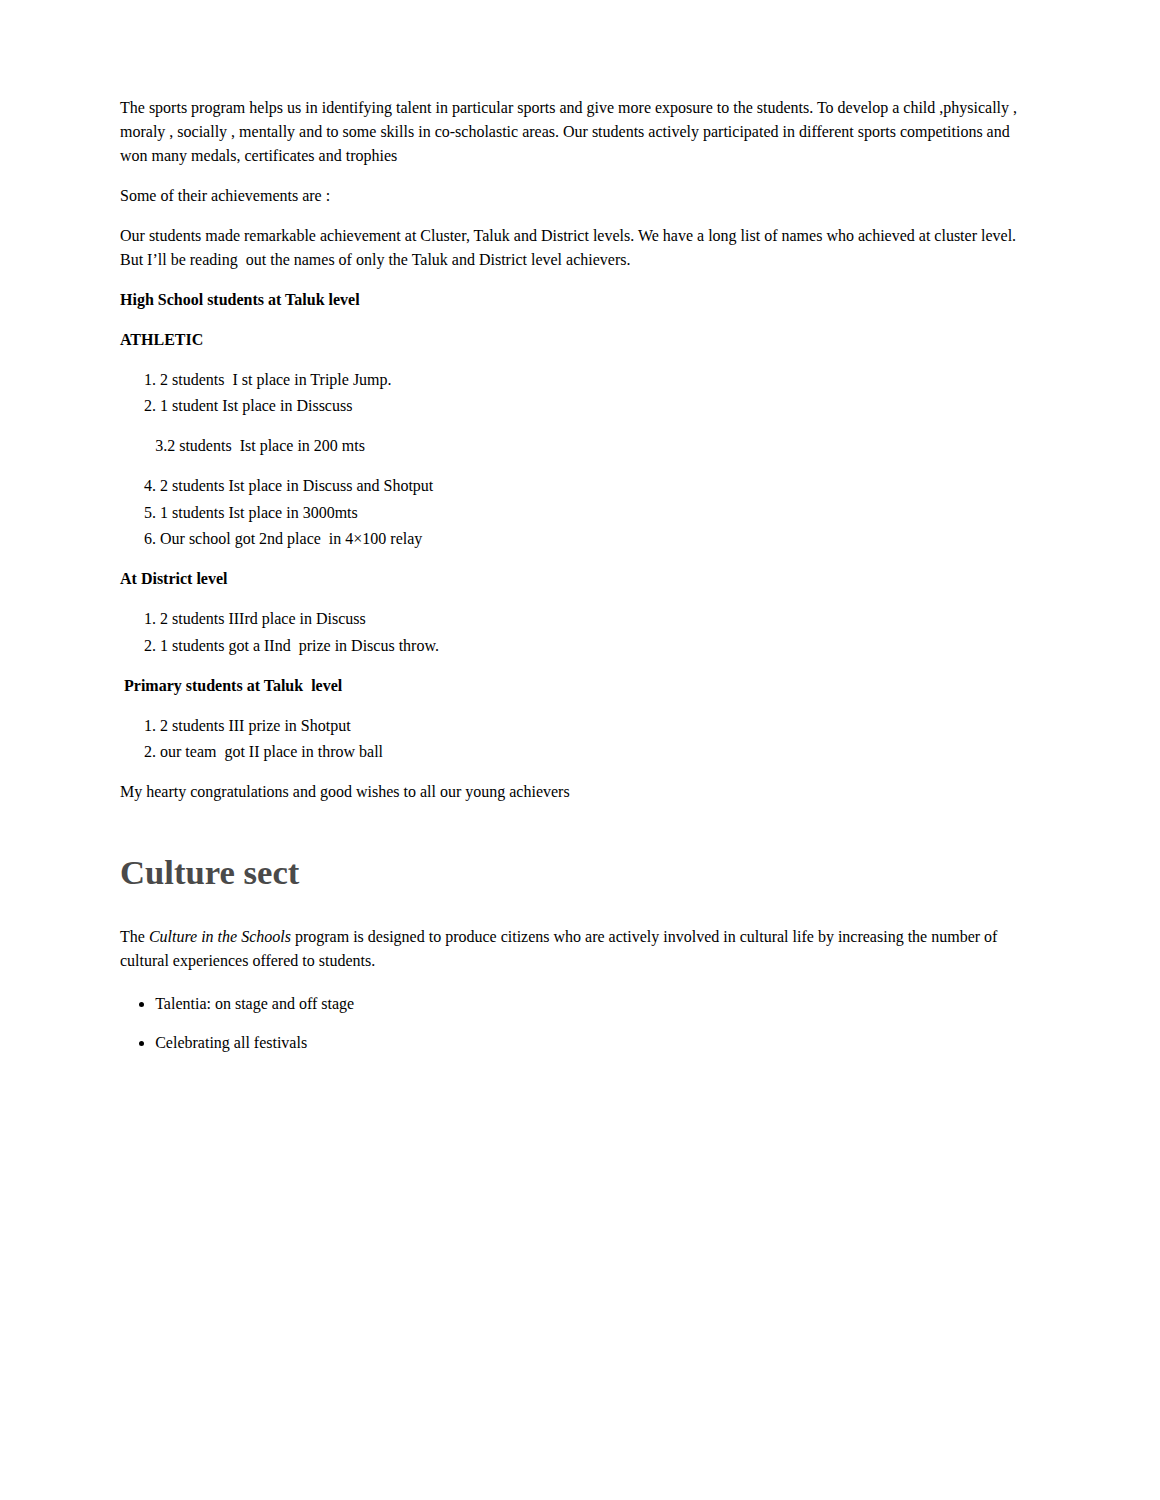The sports program helps us in identifying talent in particular sports and give more exposure to the students. To develop a child ,physically , moraly , socially , mentally and to some skills in co-scholastic areas. Our students actively participated in different sports competitions and won many medals, certificates and trophies
Some of their achievements are :
Our students made remarkable achievement at Cluster, Taluk and District levels. We have a long list of names who achieved at cluster level. But I’ll be reading out the names of only the Taluk and District level achievers.
High School students at Taluk level
ATHLETIC
2 students I st place in Triple Jump.
1 student Ist place in Disscuss
3.2 students Ist place in 200 mts
2 students Ist place in Discuss and Shotput
1 students Ist place in 3000mts
Our school got 2nd place in 4×100 relay
At District level
2 students IIIrd place in Discuss
1 students got a IInd prize in Discus throw.
Primary students at Taluk level
2 students III prize in Shotput
our team got II place in throw ball
My hearty congratulations and good wishes to all our young achievers
Culture sect
The Culture in the Schools program is designed to produce citizens who are actively involved in cultural life by increasing the number of cultural experiences offered to students.
Talentia: on stage and off stage
Celebrating all festivals